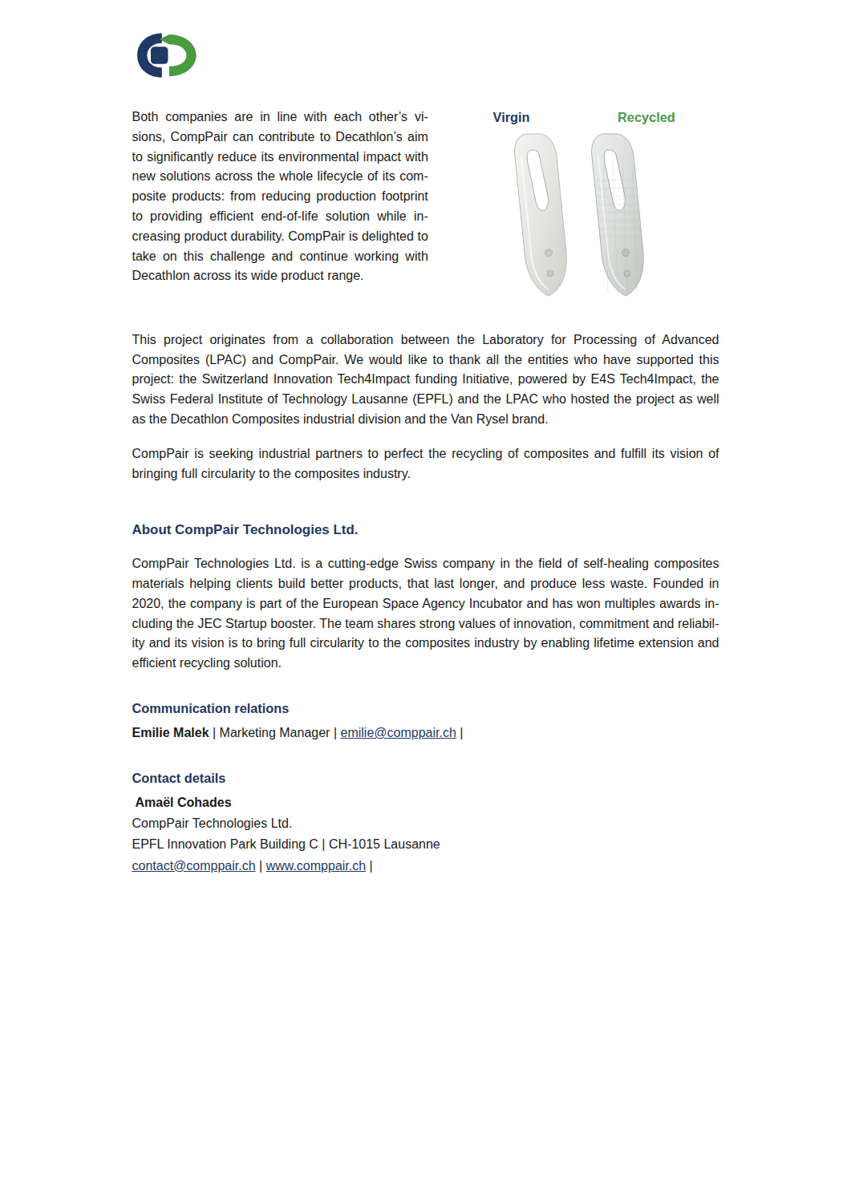Virgin Recycled
Both companies are in line with each other’s visions, CompPair can contribute to Decathlon’s aim to significantly reduce its environmental impact with new solutions across the whole lifecycle of its composite products: from reducing production footprint to providing efficient end-of-life solution while increasing product durability. CompPair is delighted to take on this challenge and continue working with Decathlon across its wide product range.
This project originates from a collaboration between the Laboratory for Processing of Advanced Composites (LPAC) and CompPair. We would like to thank all the entities who have supported this project: the Switzerland Innovation Tech4Impact funding Initiative, powered by E4S Tech4Impact, the Swiss Federal Institute of Technology Lausanne (EPFL) and the LPAC who hosted the project as well as the Decathlon Composites industrial division and the Van Rysel brand.
CompPair is seeking industrial partners to perfect the recycling of composites and fulfill its vision of bringing full circularity to the composites industry.
About CompPair Technologies Ltd.
CompPair Technologies Ltd. is a cutting-edge Swiss company in the field of self-healing composites materials helping clients build better products, that last longer, and produce less waste. Founded in 2020, the company is part of the European Space Agency Incubator and has won multiples awards including the JEC Startup booster. The team shares strong values of innovation, commitment and reliability and its vision is to bring full circularity to the composites industry by enabling lifetime extension and efficient recycling solution.
Communication relations
Emilie Malek | Marketing Manager | emilie@comppair.ch |
Contact details
Amaël Cohades
CompPair Technologies Ltd.
EPFL Innovation Park Building C | CH-1015 Lausanne
contact@comppair.ch | www.comppair.ch |